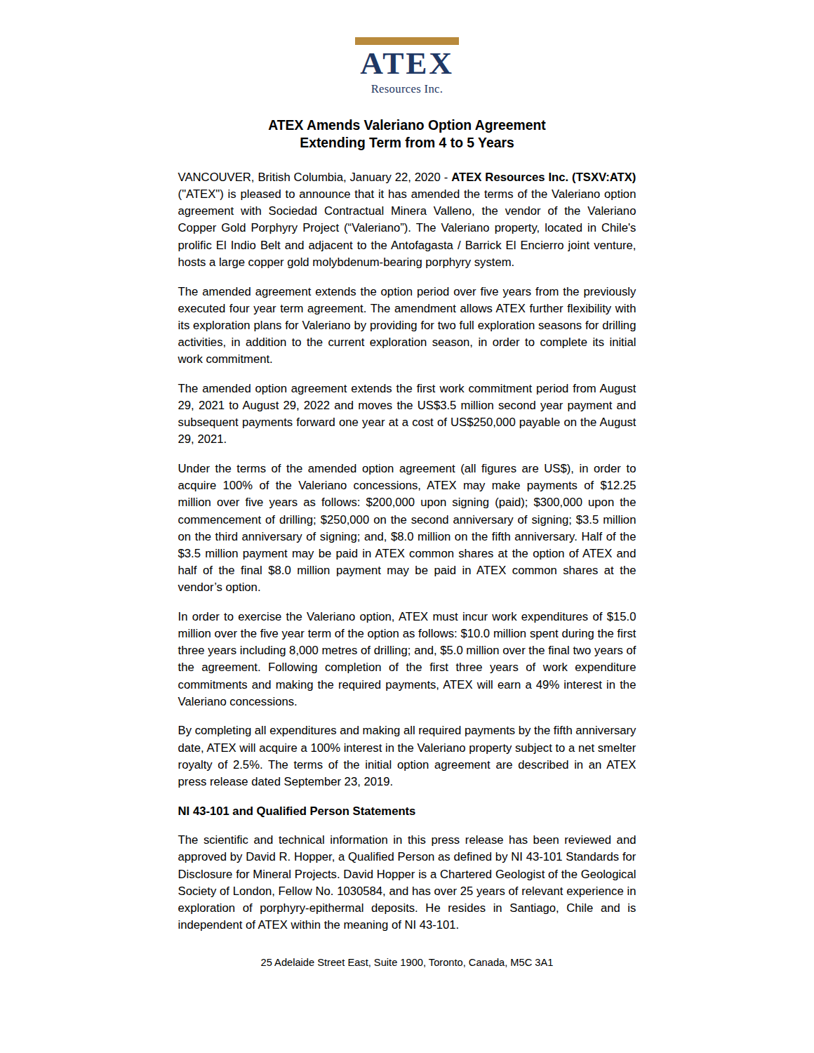ATEX
Resources Inc.
ATEX Amends Valeriano Option Agreement Extending Term from 4 to 5 Years
VANCOUVER, British Columbia, January 22, 2020 - ATEX Resources Inc. (TSXV:ATX) ("ATEX") is pleased to announce that it has amended the terms of the Valeriano option agreement with Sociedad Contractual Minera Valleno, the vendor of the Valeriano Copper Gold Porphyry Project (“Valeriano”). The Valeriano property, located in Chile's prolific El Indio Belt and adjacent to the Antofagasta / Barrick El Encierro joint venture, hosts a large copper gold molybdenum-bearing porphyry system.
The amended agreement extends the option period over five years from the previously executed four year term agreement. The amendment allows ATEX further flexibility with its exploration plans for Valeriano by providing for two full exploration seasons for drilling activities, in addition to the current exploration season, in order to complete its initial work commitment.
The amended option agreement extends the first work commitment period from August 29, 2021 to August 29, 2022 and moves the US$3.5 million second year payment and subsequent payments forward one year at a cost of US$250,000 payable on the August 29, 2021.
Under the terms of the amended option agreement (all figures are US$), in order to acquire 100% of the Valeriano concessions, ATEX may make payments of $12.25 million over five years as follows: $200,000 upon signing (paid); $300,000 upon the commencement of drilling; $250,000 on the second anniversary of signing; $3.5 million on the third anniversary of signing; and, $8.0 million on the fifth anniversary. Half of the $3.5 million payment may be paid in ATEX common shares at the option of ATEX and half of the final $8.0 million payment may be paid in ATEX common shares at the vendor’s option.
In order to exercise the Valeriano option, ATEX must incur work expenditures of $15.0 million over the five year term of the option as follows: $10.0 million spent during the first three years including 8,000 metres of drilling; and, $5.0 million over the final two years of the agreement. Following completion of the first three years of work expenditure commitments and making the required payments, ATEX will earn a 49% interest in the Valeriano concessions.
By completing all expenditures and making all required payments by the fifth anniversary date, ATEX will acquire a 100% interest in the Valeriano property subject to a net smelter royalty of 2.5%. The terms of the initial option agreement are described in an ATEX press release dated September 23, 2019.
NI 43-101 and Qualified Person Statements
The scientific and technical information in this press release has been reviewed and approved by David R. Hopper, a Qualified Person as defined by NI 43-101 Standards for Disclosure for Mineral Projects. David Hopper is a Chartered Geologist of the Geological Society of London, Fellow No. 1030584, and has over 25 years of relevant experience in exploration of porphyry-epithermal deposits. He resides in Santiago, Chile and is independent of ATEX within the meaning of NI 43-101.
25 Adelaide Street East, Suite 1900, Toronto, Canada, M5C 3A1